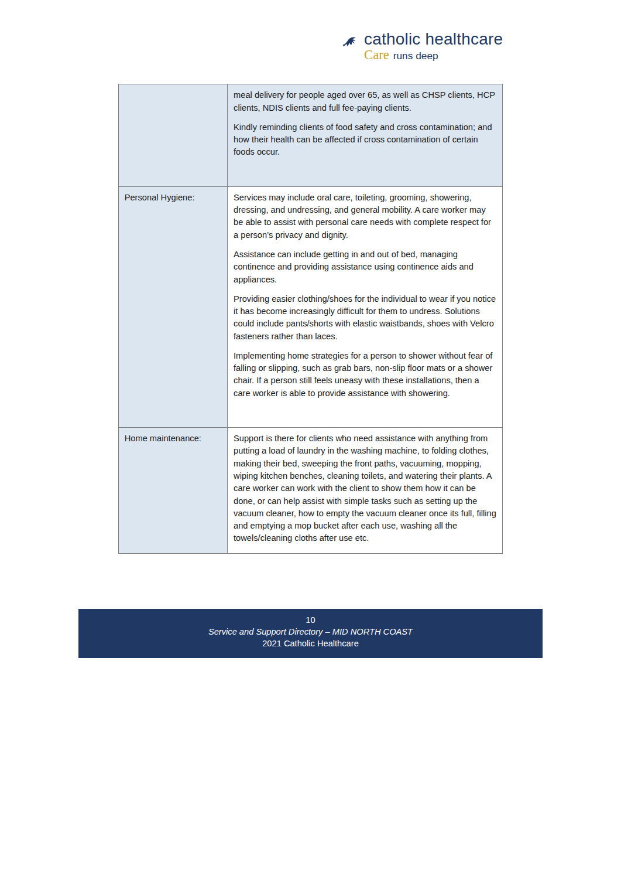catholic healthcare
Care runs deep
| | meal delivery for people aged over 65, as well as CHSP clients, HCP clients, NDIS clients and full fee-paying clients. Kindly reminding clients of food safety and cross contamination; and how their health can be affected if cross contamination of certain foods occur. |
| Personal Hygiene: | Services may include oral care, toileting, grooming, showering, dressing, and undressing, and general mobility. A care worker may be able to assist with personal care needs with complete respect for a person’s privacy and dignity. Assistance can include getting in and out of bed, managing continence and providing assistance using continence aids and appliances. Providing easier clothing/shoes for the individual to wear if you notice it has become increasingly difficult for them to undress. Solutions could include pants/shorts with elastic waistbands, shoes with Velcro fasteners rather than laces. Implementing home strategies for a person to shower without fear of falling or slipping, such as grab bars, non-slip floor mats or a shower chair. If a person still feels uneasy with these installations, then a care worker is able to provide assistance with showering. |
| Home maintenance: | Support is there for clients who need assistance with anything from putting a load of laundry in the washing machine, to folding clothes, making their bed, sweeping the front paths, vacuuming, mopping, wiping kitchen benches, cleaning toilets, and watering their plants. A care worker can work with the client to show them how it can be done, or can help assist with simple tasks such as setting up the vacuum cleaner, how to empty the vacuum cleaner once its full, filling and emptying a mop bucket after each use, washing all the towels/cleaning cloths after use etc. |
10
Service and Support Directory – MID NORTH COAST
2021 Catholic Healthcare